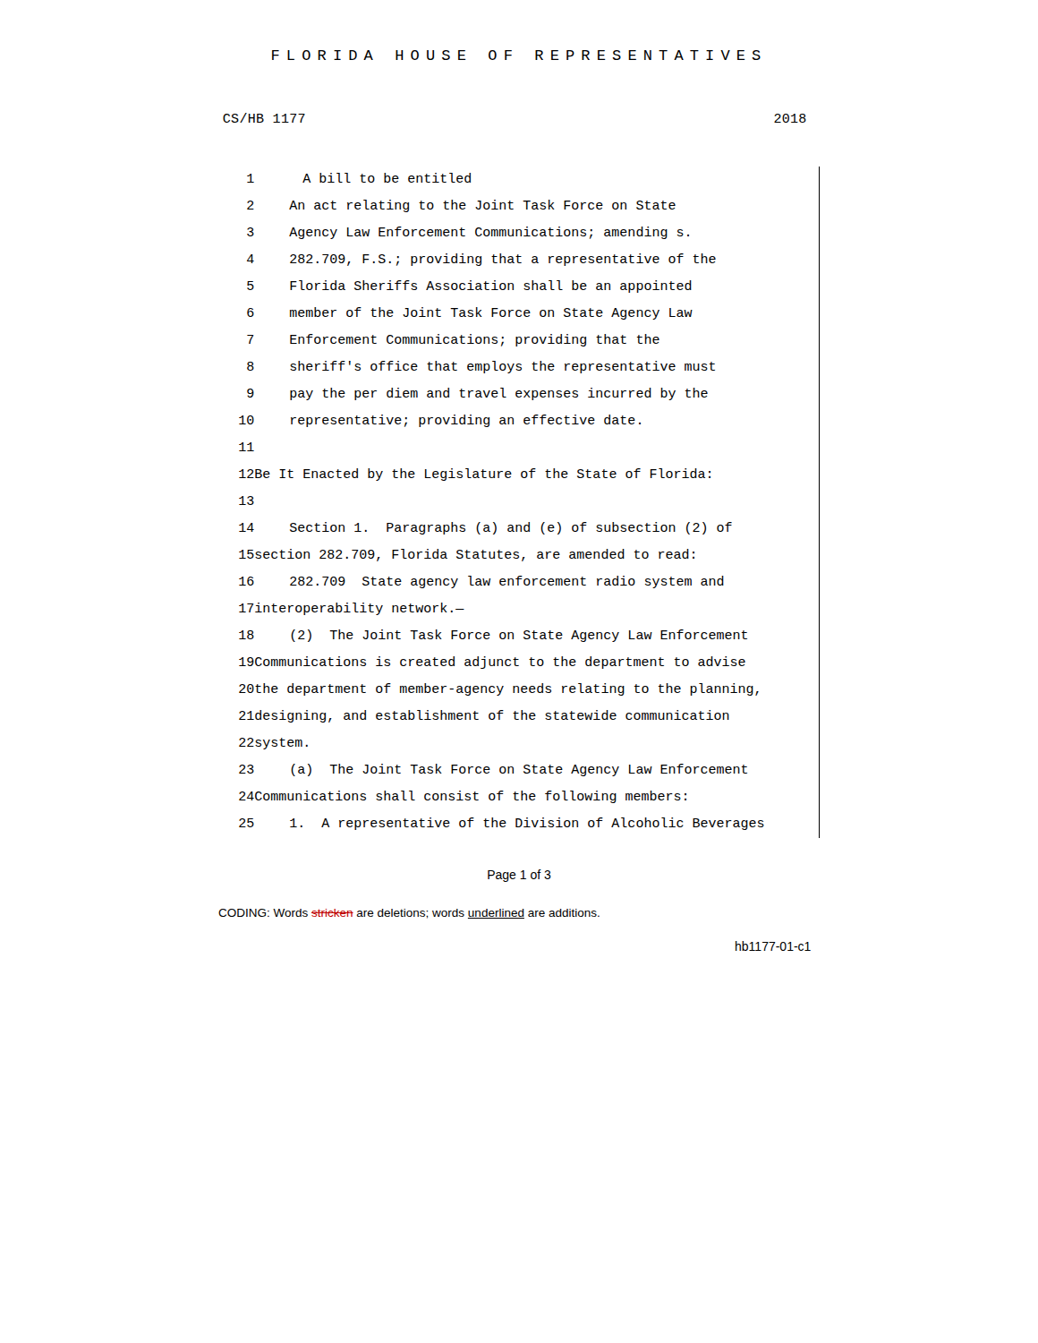FLORIDA HOUSE OF REPRESENTATIVES
CS/HB 1177 2018
| 1 | A bill to be entitled |
| 2 | An act relating to the Joint Task Force on State |
| 3 | Agency Law Enforcement Communications; amending s. |
| 4 | 282.709, F.S.; providing that a representative of the |
| 5 | Florida Sheriffs Association shall be an appointed |
| 6 | member of the Joint Task Force on State Agency Law |
| 7 | Enforcement Communications; providing that the |
| 8 | sheriff's office that employs the representative must |
| 9 | pay the per diem and travel expenses incurred by the |
| 10 | representative; providing an effective date. |
| 11 | |
| 12 | Be It Enacted by the Legislature of the State of Florida: |
| 13 | |
| 14 | Section 1. Paragraphs (a) and (e) of subsection (2) of |
| 15 | section 282.709, Florida Statutes, are amended to read: |
| 16 | 282.709 State agency law enforcement radio system and |
| 17 | interoperability network.— |
| 18 | (2) The Joint Task Force on State Agency Law Enforcement |
| 19 | Communications is created adjunct to the department to advise |
| 20 | the department of member-agency needs relating to the planning, |
| 21 | designing, and establishment of the statewide communication |
| 22 | system. |
| 23 | (a) The Joint Task Force on State Agency Law Enforcement |
| 24 | Communications shall consist of the following members: |
| 25 | 1. A representative of the Division of Alcoholic Beverages |
Page 1 of 3
CODING: Words stricken are deletions; words underlined are additions.
hb1177-01-c1